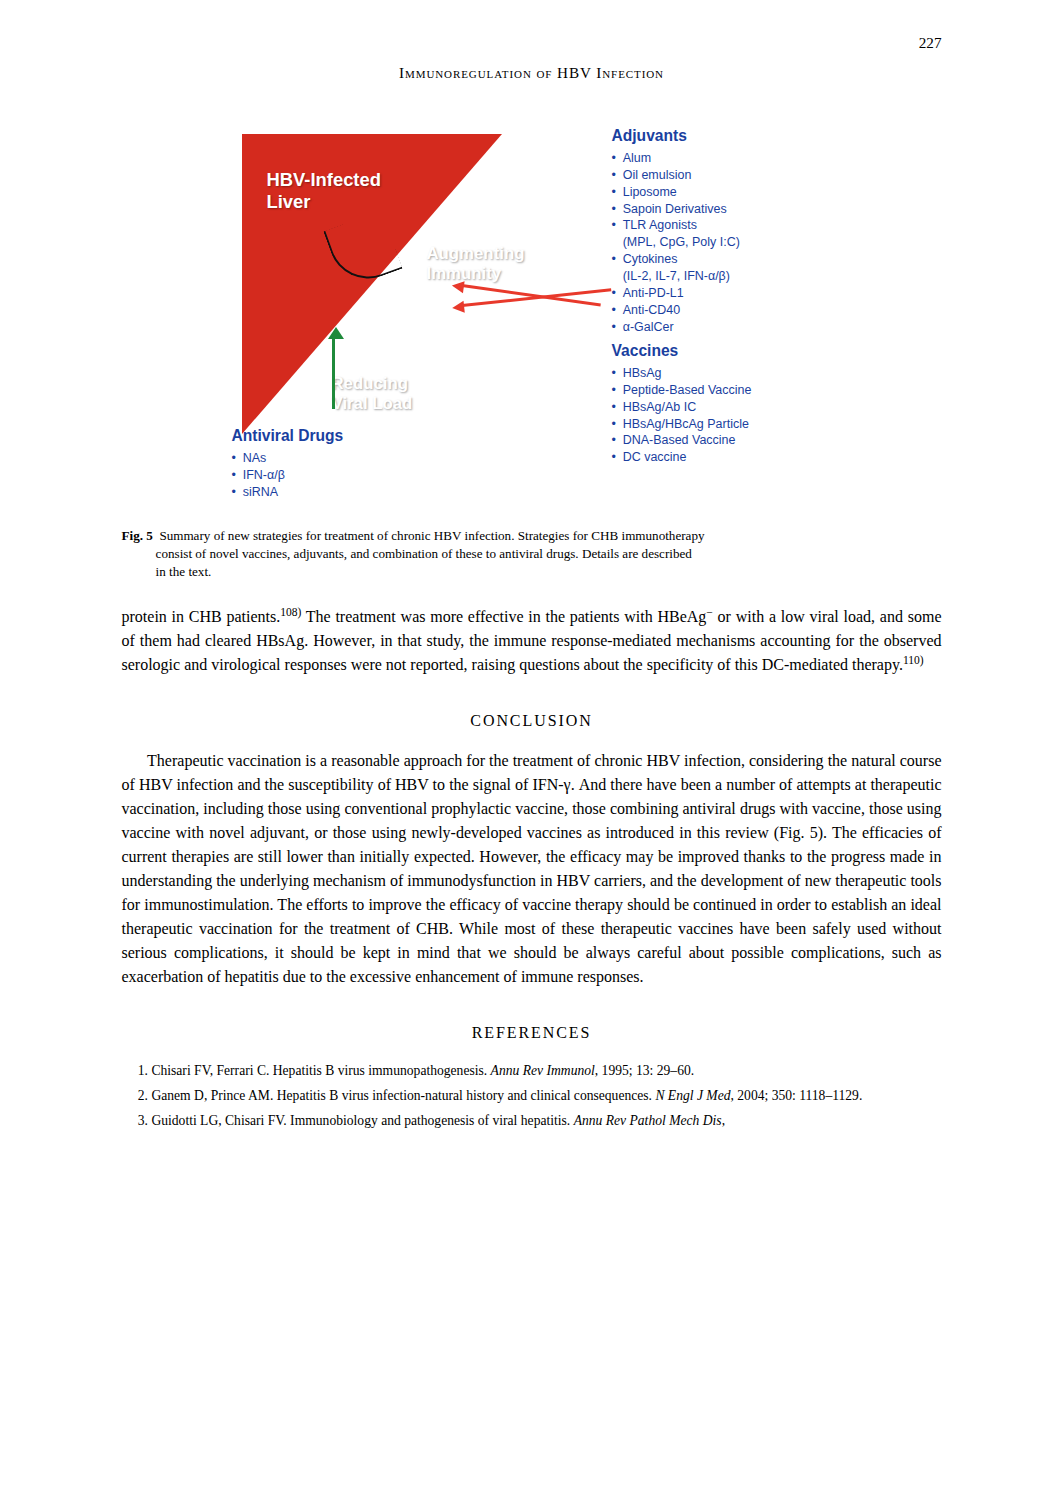227
Immunoregulation of HBV Infection
HBV-Infected
Liver
Augmenting
Immunity
Reducing
Viral Load
Adjuvants
Alum
Oil emulsion
Liposome
Sapoin Derivatives
TLR Agonists
(MPL, CpG, Poly I:C)
Cytokines
(IL-2, IL-7, IFN-α/β)
Anti-PD-L1
Anti-CD40
α-GalCer
Vaccines
HBsAg
Peptide-Based Vaccine
HBsAg/Ab IC
HBsAg/HBcAg Particle
DNA-Based Vaccine
DC vaccine
Antiviral Drugs
NAs
IFN-α/β
siRNA
Fig. 5 Summary of new strategies for treatment of chronic HBV infection. Strategies for CHB immunotherapy consist of novel vaccines, adjuvants, and combination of these to antiviral drugs. Details are described in the text.
protein in CHB patients.108) The treatment was more effective in the patients with HBeAg− or with a low viral load, and some of them had cleared HBsAg. However, in that study, the immune response-mediated mechanisms accounting for the observed serologic and virological responses were not reported, raising questions about the specificity of this DC-mediated therapy.110)
CONCLUSION
Therapeutic vaccination is a reasonable approach for the treatment of chronic HBV infection, considering the natural course of HBV infection and the susceptibility of HBV to the signal of IFN-γ. And there have been a number of attempts at therapeutic vaccination, including those using conventional prophylactic vaccine, those combining antiviral drugs with vaccine, those using vaccine with novel adjuvant, or those using newly-developed vaccines as introduced in this review (Fig. 5). The efficacies of current therapies are still lower than initially expected. However, the efficacy may be improved thanks to the progress made in understanding the underlying mechanism of immunodysfunction in HBV carriers, and the development of new therapeutic tools for immunostimulation. The efforts to improve the efficacy of vaccine therapy should be continued in order to establish an ideal therapeutic vaccination for the treatment of CHB. While most of these therapeutic vaccines have been safely used without serious complications, it should be kept in mind that we should be always careful about possible complications, such as exacerbation of hepatitis due to the excessive enhancement of immune responses.
REFERENCES
Chisari FV, Ferrari C. Hepatitis B virus immunopathogenesis. Annu Rev Immunol, 1995; 13: 29–60.
Ganem D, Prince AM. Hepatitis B virus infection-natural history and clinical consequences. N Engl J Med, 2004; 350: 1118–1129.
Guidotti LG, Chisari FV. Immunobiology and pathogenesis of viral hepatitis. Annu Rev Pathol Mech Dis,